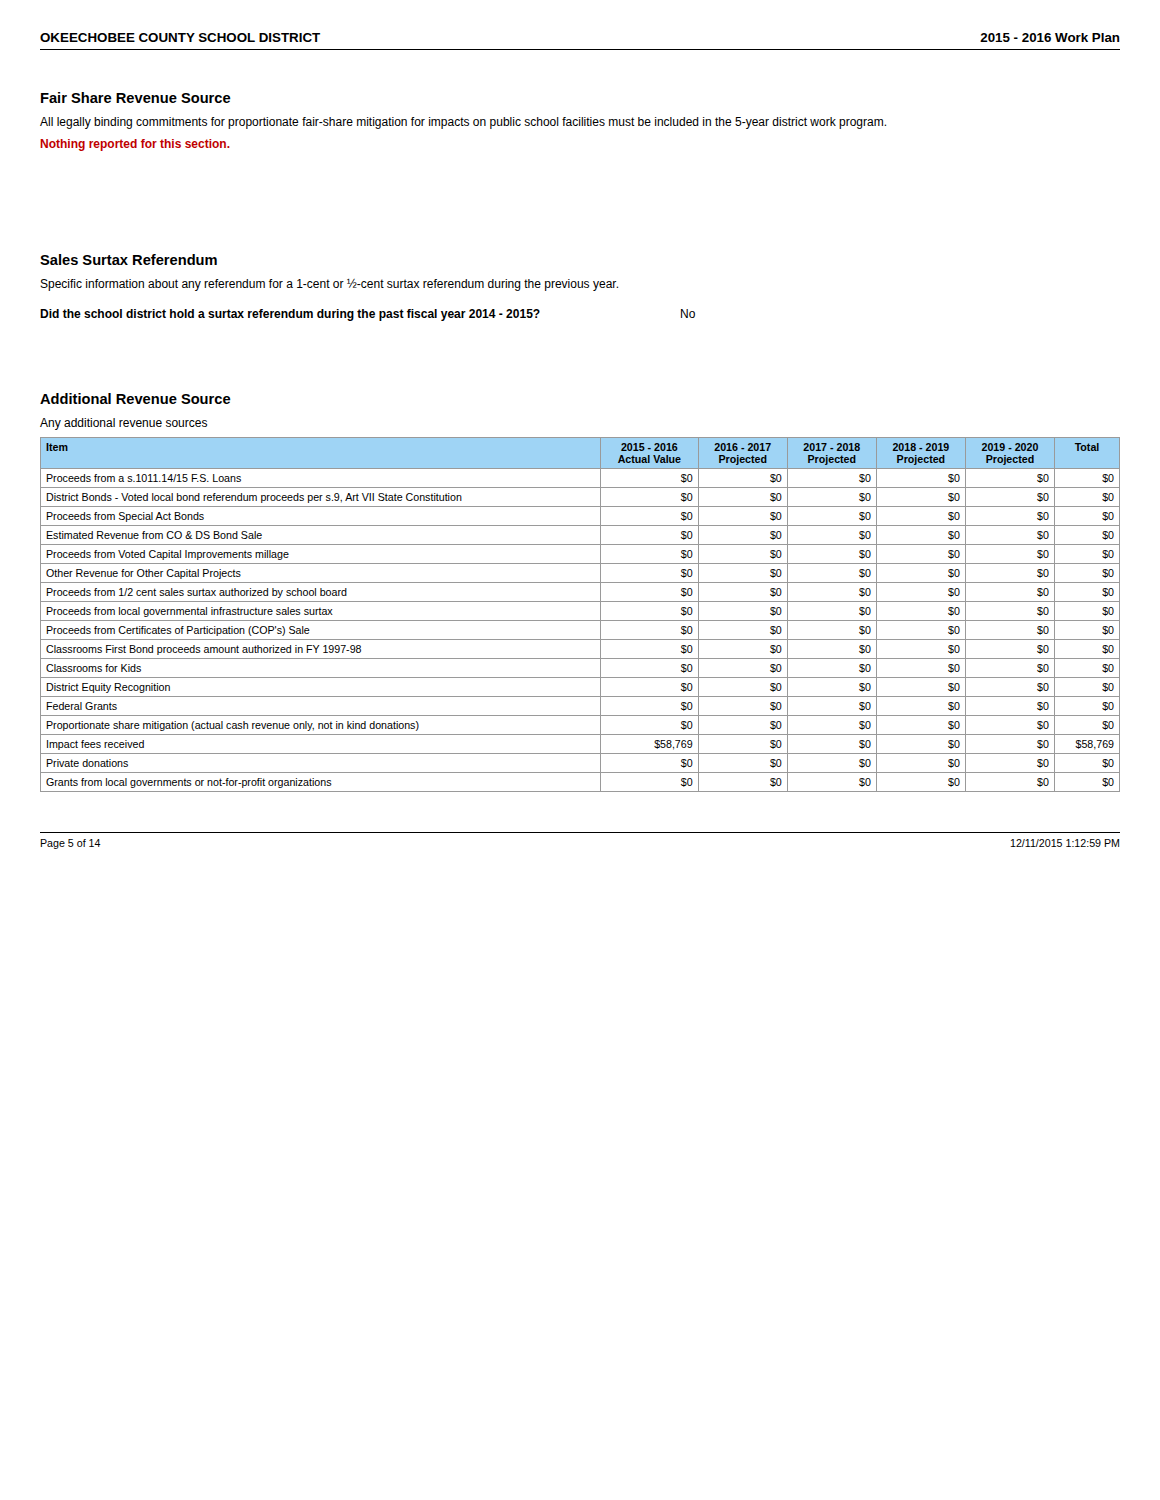OKEECHOBEE COUNTY SCHOOL DISTRICT 2015 - 2016 Work Plan
Fair Share Revenue Source
All legally binding commitments for proportionate fair-share mitigation for impacts on public school facilities must be included in the 5-year district work program.
Nothing reported for this section.
Sales Surtax Referendum
Specific information about any referendum for a 1-cent or ½-cent surtax referendum during the previous year.
Did the school district hold a surtax referendum during the past fiscal year 2014 - 2015? No
Additional Revenue Source
Any additional revenue sources
| Item | 2015 - 2016 Actual Value | 2016 - 2017 Projected | 2017 - 2018 Projected | 2018 - 2019 Projected | 2019 - 2020 Projected | Total |
| --- | --- | --- | --- | --- | --- | --- |
| Proceeds from a s.1011.14/15 F.S. Loans | $0 | $0 | $0 | $0 | $0 | $0 |
| District Bonds - Voted local bond referendum proceeds per s.9, Art VII State Constitution | $0 | $0 | $0 | $0 | $0 | $0 |
| Proceeds from Special Act Bonds | $0 | $0 | $0 | $0 | $0 | $0 |
| Estimated Revenue from CO & DS Bond Sale | $0 | $0 | $0 | $0 | $0 | $0 |
| Proceeds from Voted Capital Improvements millage | $0 | $0 | $0 | $0 | $0 | $0 |
| Other Revenue for Other Capital Projects | $0 | $0 | $0 | $0 | $0 | $0 |
| Proceeds from 1/2 cent sales surtax authorized by school board | $0 | $0 | $0 | $0 | $0 | $0 |
| Proceeds from local governmental infrastructure sales surtax | $0 | $0 | $0 | $0 | $0 | $0 |
| Proceeds from Certificates of Participation (COP's) Sale | $0 | $0 | $0 | $0 | $0 | $0 |
| Classrooms First Bond proceeds amount authorized in FY 1997-98 | $0 | $0 | $0 | $0 | $0 | $0 |
| Classrooms for Kids | $0 | $0 | $0 | $0 | $0 | $0 |
| District Equity Recognition | $0 | $0 | $0 | $0 | $0 | $0 |
| Federal Grants | $0 | $0 | $0 | $0 | $0 | $0 |
| Proportionate share mitigation (actual cash revenue only, not in kind donations) | $0 | $0 | $0 | $0 | $0 | $0 |
| Impact fees received | $58,769 | $0 | $0 | $0 | $0 | $58,769 |
| Private donations | $0 | $0 | $0 | $0 | $0 | $0 |
| Grants from local governments or not-for-profit organizations | $0 | $0 | $0 | $0 | $0 | $0 |
Page 5 of 14 12/11/2015 1:12:59 PM